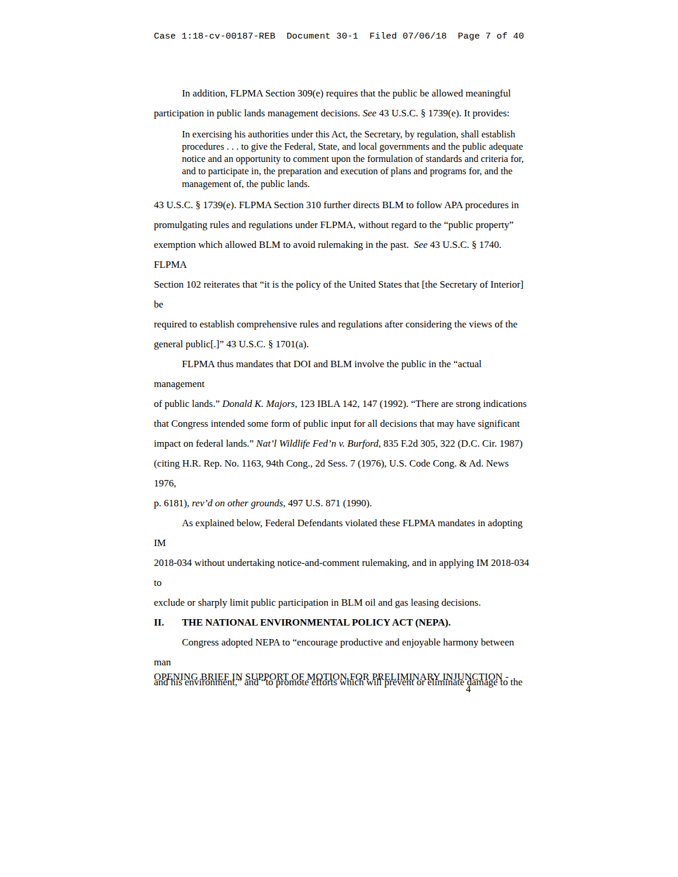Case 1:18-cv-00187-REB Document 30-1 Filed 07/06/18 Page 7 of 40
In addition, FLPMA Section 309(e) requires that the public be allowed meaningful
participation in public lands management decisions. See 43 U.S.C. § 1739(e). It provides:
In exercising his authorities under this Act, the Secretary, by regulation, shall establish procedures . . . to give the Federal, State, and local governments and the public adequate notice and an opportunity to comment upon the formulation of standards and criteria for, and to participate in, the preparation and execution of plans and programs for, and the management of, the public lands.
43 U.S.C. § 1739(e). FLPMA Section 310 further directs BLM to follow APA procedures in
promulgating rules and regulations under FLPMA, without regard to the “public property”
exemption which allowed BLM to avoid rulemaking in the past. See 43 U.S.C. § 1740. FLPMA
Section 102 reiterates that “it is the policy of the United States that [the Secretary of Interior] be
required to establish comprehensive rules and regulations after considering the views of the
general public[.]” 43 U.S.C. § 1701(a).
FLPMA thus mandates that DOI and BLM involve the public in the “actual management
of public lands.” Donald K. Majors, 123 IBLA 142, 147 (1992). “There are strong indications
that Congress intended some form of public input for all decisions that may have significant
impact on federal lands.” Nat’l Wildlife Fed’n v. Burford, 835 F.2d 305, 322 (D.C. Cir. 1987)
(citing H.R. Rep. No. 1163, 94th Cong., 2d Sess. 7 (1976), U.S. Code Cong. & Ad. News 1976,
p. 6181), rev’d on other grounds, 497 U.S. 871 (1990).
As explained below, Federal Defendants violated these FLPMA mandates in adopting IM
2018-034 without undertaking notice-and-comment rulemaking, and in applying IM 2018-034 to
exclude or sharply limit public participation in BLM oil and gas leasing decisions.
II. THE NATIONAL ENVIRONMENTAL POLICY ACT (NEPA).
Congress adopted NEPA to “encourage productive and enjoyable harmony between man
and his environment,” and “to promote efforts which will prevent or eliminate damage to the
OPENING BRIEF IN SUPPORT OF MOTION FOR PRELIMINARY INJUNCTION -4